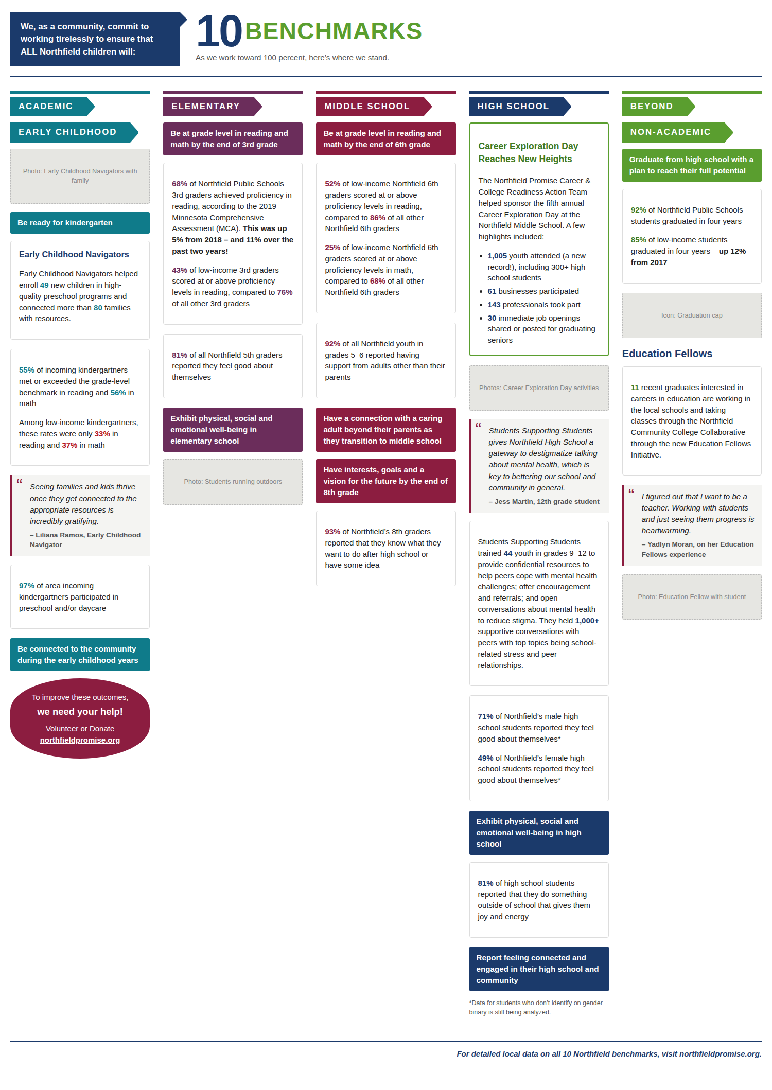We, as a community, commit to working tirelessly to ensure that ALL Northfield children will:
10 BENCHMARKS As we work toward 100 percent, here’s where we stand.
Academic
Early Childhood
Photo: Early Childhood Navigators with family
Be ready for kindergarten
Early Childhood Navigators
Early Childhood Navigators helped enroll 49 new children in high-quality preschool programs and connected more than 80 families with resources.
55% of incoming kindergartners met or exceeded the grade-level benchmark in reading and 56% in math
Among low-income kindergartners, these rates were only 33% in reading and 37% in math
Seeing families and kids thrive once they get connected to the appropriate resources is incredibly gratifying. – Liliana Ramos, Early Childhood Navigator
97% of area incoming kindergartners participated in preschool and/or daycare
Be connected to the community during the early childhood years
To improve these outcomes, we need your help! Volunteer or Donate
northfieldpromise.org
Elementary
Be at grade level in reading and math by the end of 3rd grade
68% of Northfield Public Schools 3rd graders achieved proficiency in reading, according to the 2019 Minnesota Comprehensive Assessment (MCA). This was up 5% from 2018 – and 11% over the past two years!
43% of low-income 3rd graders scored at or above proficiency levels in reading, compared to 76% of all other 3rd graders
81% of all Northfield 5th graders reported they feel good about themselves
Exhibit physical, social and emotional well-being in elementary school
Photo: Students running outdoors
Middle School
Be at grade level in reading and math by the end of 6th grade
52% of low-income Northfield 6th graders scored at or above proficiency levels in reading, compared to 86% of all other Northfield 6th graders
25% of low-income Northfield 6th graders scored at or above proficiency levels in math, compared to 68% of all other Northfield 6th graders
92% of all Northfield youth in grades 5–6 reported having support from adults other than their parents
Have a connection with a caring adult beyond their parents as they transition to middle school
Have interests, goals and a vision for the future by the end of 8th grade
93% of Northfield’s 8th graders reported that they know what they want to do after high school or have some idea
High School
Career Exploration Day Reaches New Heights
The Northfield Promise Career & College Readiness Action Team helped sponsor the fifth annual Career Exploration Day at the Northfield Middle School. A few highlights included:
1,005 youth attended (a new record!), including 300+ high school students
61 businesses participated
143 professionals took part
30 immediate job openings shared or posted for graduating seniors
Photos: Career Exploration Day activities
Students Supporting Students gives Northfield High School a gateway to destigmatize talking about mental health, which is key to bettering our school and community in general. – Jess Martin, 12th grade student
Students Supporting Students trained 44 youth in grades 9–12 to provide confidential resources to help peers cope with mental health challenges; offer encouragement and referrals; and open conversations about mental health to reduce stigma. They held 1,000+ supportive conversations with peers with top topics being school-related stress and peer relationships.
71% of Northfield’s male high school students reported they feel good about themselves*
49% of Northfield’s female high school students reported they feel good about themselves*
Exhibit physical, social and emotional well-being in high school
81% of high school students reported that they do something outside of school that gives them joy and energy
Report feeling connected and engaged in their high school and community
*Data for students who don’t identify on gender binary is still being analyzed.
Beyond
Non-Academic
Graduate from high school with a plan to reach their full potential
92% of Northfield Public Schools students graduated in four years
85% of low-income students graduated in four years – up 12% from 2017
Icon: Graduation cap
Education Fellows
11 recent graduates interested in careers in education are working in the local schools and taking classes through the Northfield Community College Collaborative through the new Education Fellows Initiative.
I figured out that I want to be a teacher. Working with students and just seeing them progress is heartwarming. – Yadlyn Moran, on her Education Fellows experience
Photo: Education Fellow with student
For detailed local data on all 10 Northfield benchmarks, visit northfieldpromise.org.